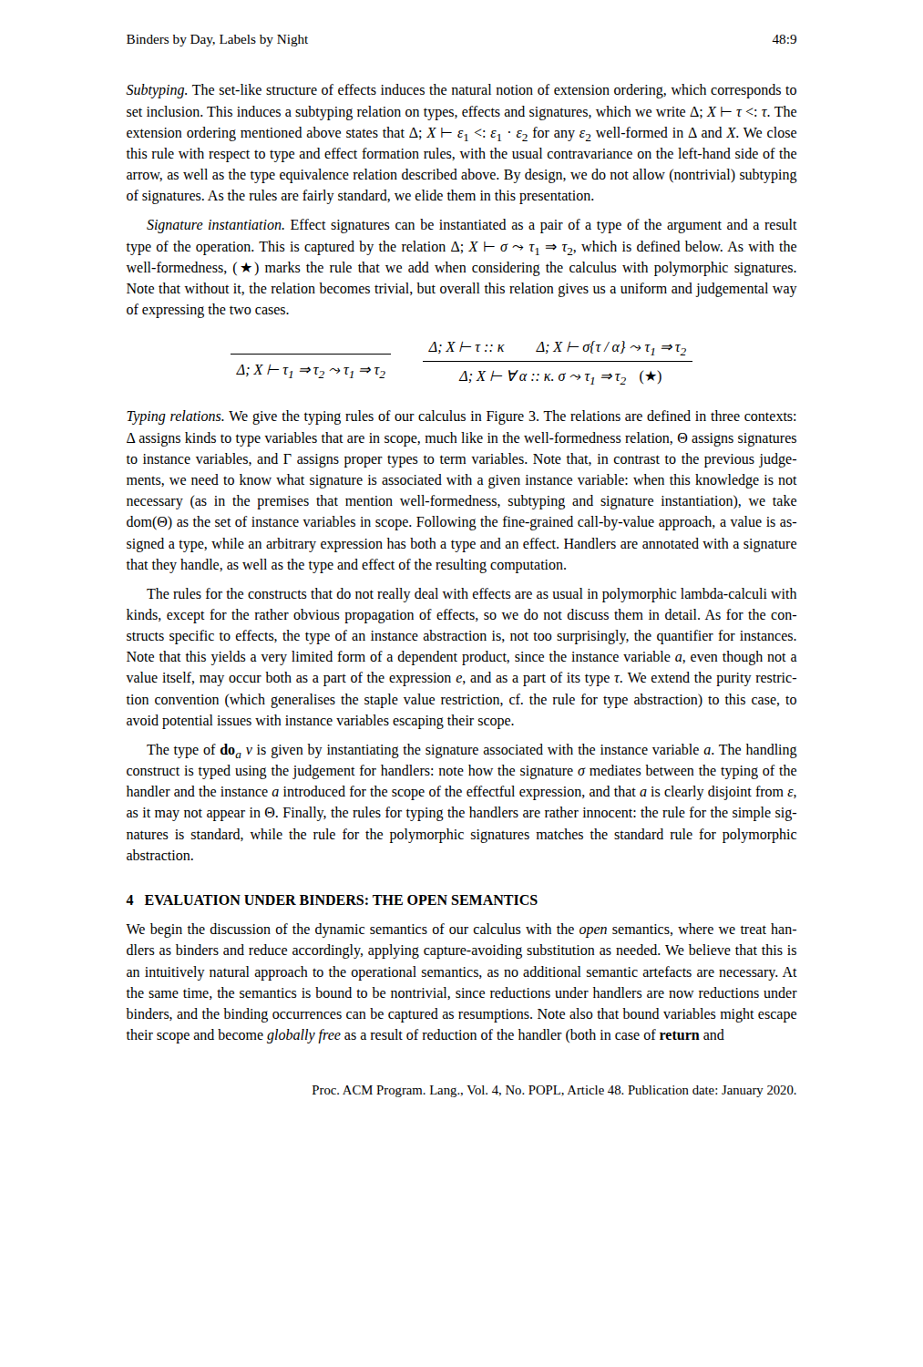Binders by Day, Labels by Night 48:9
Subtyping. The set-like structure of effects induces the natural notion of extension ordering, which corresponds to set inclusion. This induces a subtyping relation on types, effects and signatures, which we write Δ; X ⊢ τ <: τ. The extension ordering mentioned above states that Δ; X ⊢ ε1 <: ε1 · ε2 for any ε2 well-formed in Δ and X. We close this rule with respect to type and effect formation rules, with the usual contravariance on the left-hand side of the arrow, as well as the type equivalence relation described above. By design, we do not allow (nontrivial) subtyping of signatures. As the rules are fairly standard, we elide them in this presentation.
Signature instantiation. Effect signatures can be instantiated as a pair of a type of the argument and a result type of the operation. This is captured by the relation Δ; X ⊢ σ ⤳ τ1 ⇒ τ2, which is defined below. As with the well-formedness, (★) marks the rule that we add when considering the calculus with polymorphic signatures. Note that without it, the relation becomes trivial, but overall this relation gives us a uniform and judgemental way of expressing the two cases.
Δ; X ⊢ τ1 ⇒ τ2 ⤳ τ1 ⇒ τ2
Δ; X ⊢ τ :: κ Δ; X ⊢ σ{τ / α} ⤳ τ1 ⇒ τ2
Δ; X ⊢ ∀ α :: κ. σ ⤳ τ1 ⇒ τ2
(★)
Typing relations. We give the typing rules of our calculus in Figure 3. The relations are defined in three contexts: Δ assigns kinds to type variables that are in scope, much like in the well-formedness relation, Θ assigns signatures to instance variables, and Γ assigns proper types to term variables. Note that, in contrast to the previous judgements, we need to know what signature is associated with a given instance variable: when this knowledge is not necessary (as in the premises that mention well-formedness, subtyping and signature instantiation), we take dom(Θ) as the set of instance variables in scope. Following the fine-grained call-by-value approach, a value is assigned a type, while an arbitrary expression has both a type and an effect. Handlers are annotated with a signature that they handle, as well as the type and effect of the resulting computation.
The rules for the constructs that do not really deal with effects are as usual in polymorphic lambda-calculi with kinds, except for the rather obvious propagation of effects, so we do not discuss them in detail. As for the constructs specific to effects, the type of an instance abstraction is, not too surprisingly, the quantifier for instances. Note that this yields a very limited form of a dependent product, since the instance variable a, even though not a value itself, may occur both as a part of the expression e, and as a part of its type τ. We extend the purity restriction convention (which generalises the staple value restriction, cf. the rule for type abstraction) to this case, to avoid potential issues with instance variables escaping their scope.
The type of doa v is given by instantiating the signature associated with the instance variable a. The handling construct is typed using the judgement for handlers: note how the signature σ mediates between the typing of the handler and the instance a introduced for the scope of the effectful expression, and that a is clearly disjoint from ε, as it may not appear in Θ. Finally, the rules for typing the handlers are rather innocent: the rule for the simple signatures is standard, while the rule for the polymorphic signatures matches the standard rule for polymorphic abstraction.
4 Evaluation under Binders: The Open Semantics
We begin the discussion of the dynamic semantics of our calculus with the open semantics, where we treat handlers as binders and reduce accordingly, applying capture-avoiding substitution as needed. We believe that this is an intuitively natural approach to the operational semantics, as no additional semantic artefacts are necessary. At the same time, the semantics is bound to be nontrivial, since reductions under handlers are now reductions under binders, and the binding occurrences can be captured as resumptions. Note also that bound variables might escape their scope and become globally free as a result of reduction of the handler (both in case of return and
Proc. ACM Program. Lang., Vol. 4, No. POPL, Article 48. Publication date: January 2020.